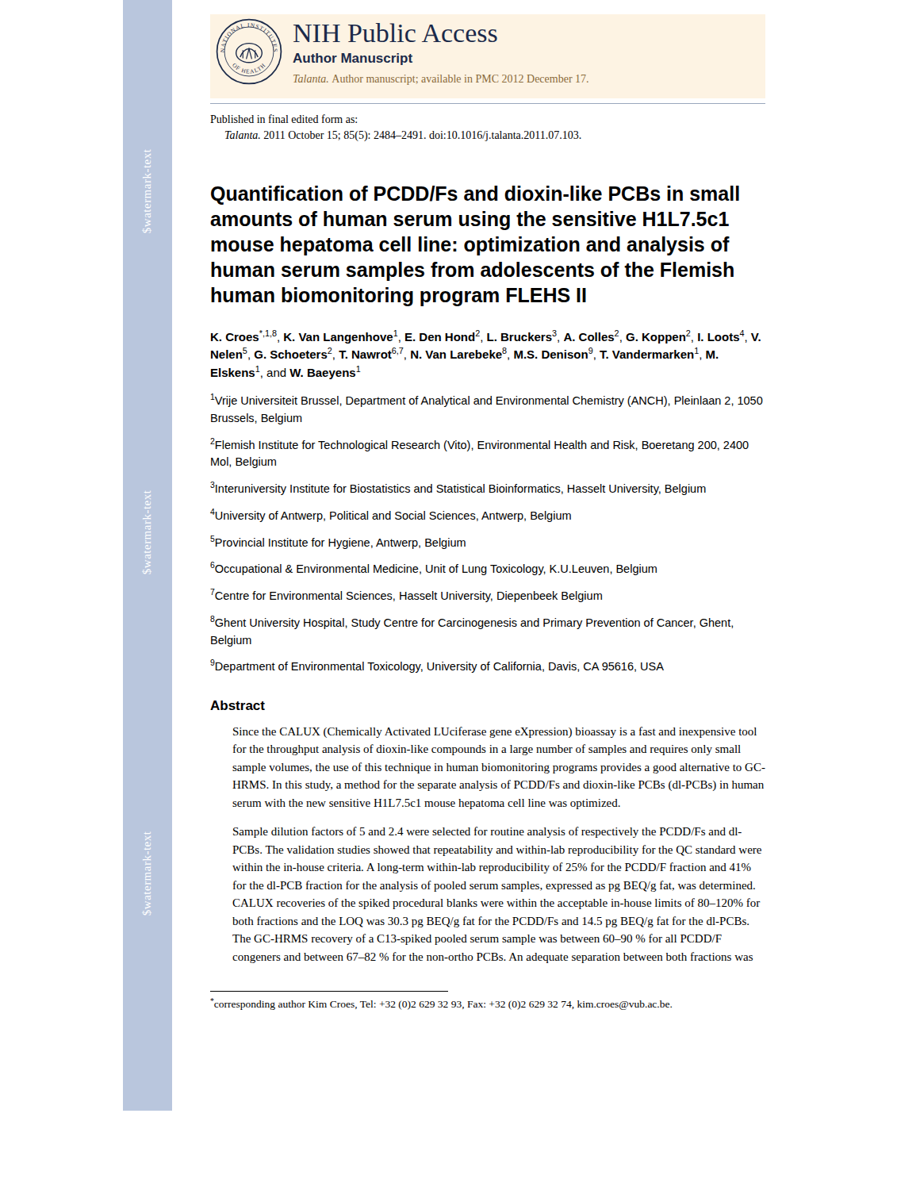$watermark-text
$watermark-text
$watermark-text
NATIONAL INSTITUTES OF HEALTH
NIH Public Access
Author Manuscript
Talanta. Author manuscript; available in PMC 2012 December 17.
Published in final edited form as:
Talanta. 2011 October 15; 85(5): 2484–2491. doi:10.1016/j.talanta.2011.07.103.
Quantification of PCDD/Fs and dioxin-like PCBs in small amounts of human serum using the sensitive H1L7.5c1 mouse hepatoma cell line: optimization and analysis of human serum samples from adolescents of the Flemish human biomonitoring program FLEHS II
K. Croes*,1,8, K. Van Langenhove1, E. Den Hond2, L. Bruckers3, A. Colles2, G. Koppen2, I. Loots4, V. Nelen5, G. Schoeters2, T. Nawrot6,7, N. Van Larebeke8, M.S. Denison9, T. Vandermarken1, M. Elskens1, and W. Baeyens1
1Vrije Universiteit Brussel, Department of Analytical and Environmental Chemistry (ANCH), Pleinlaan 2, 1050 Brussels, Belgium
2Flemish Institute for Technological Research (Vito), Environmental Health and Risk, Boeretang 200, 2400 Mol, Belgium
3Interuniversity Institute for Biostatistics and Statistical Bioinformatics, Hasselt University, Belgium
4University of Antwerp, Political and Social Sciences, Antwerp, Belgium
5Provincial Institute for Hygiene, Antwerp, Belgium
6Occupational & Environmental Medicine, Unit of Lung Toxicology, K.U.Leuven, Belgium
7Centre for Environmental Sciences, Hasselt University, Diepenbeek Belgium
8Ghent University Hospital, Study Centre for Carcinogenesis and Primary Prevention of Cancer, Ghent, Belgium
9Department of Environmental Toxicology, University of California, Davis, CA 95616, USA
Abstract
Since the CALUX (Chemically Activated LUciferase gene eXpression) bioassay is a fast and inexpensive tool for the throughput analysis of dioxin-like compounds in a large number of samples and requires only small sample volumes, the use of this technique in human biomonitoring programs provides a good alternative to GC-HRMS. In this study, a method for the separate analysis of PCDD/Fs and dioxin-like PCBs (dl-PCBs) in human serum with the new sensitive H1L7.5c1 mouse hepatoma cell line was optimized.
Sample dilution factors of 5 and 2.4 were selected for routine analysis of respectively the PCDD/Fs and dl-PCBs. The validation studies showed that repeatability and within-lab reproducibility for the QC standard were within the in-house criteria. A long-term within-lab reproducibility of 25% for the PCDD/F fraction and 41% for the dl-PCB fraction for the analysis of pooled serum samples, expressed as pg BEQ/g fat, was determined. CALUX recoveries of the spiked procedural blanks were within the acceptable in-house limits of 80–120% for both fractions and the LOQ was 30.3 pg BEQ/g fat for the PCDD/Fs and 14.5 pg BEQ/g fat for the dl-PCBs. The GC-HRMS recovery of a C13-spiked pooled serum sample was between 60–90 % for all PCDD/F congeners and between 67–82 % for the non-ortho PCBs. An adequate separation between both fractions was
*corresponding author Kim Croes, Tel: +32 (0)2 629 32 93, Fax: +32 (0)2 629 32 74, kim.croes@vub.ac.be.